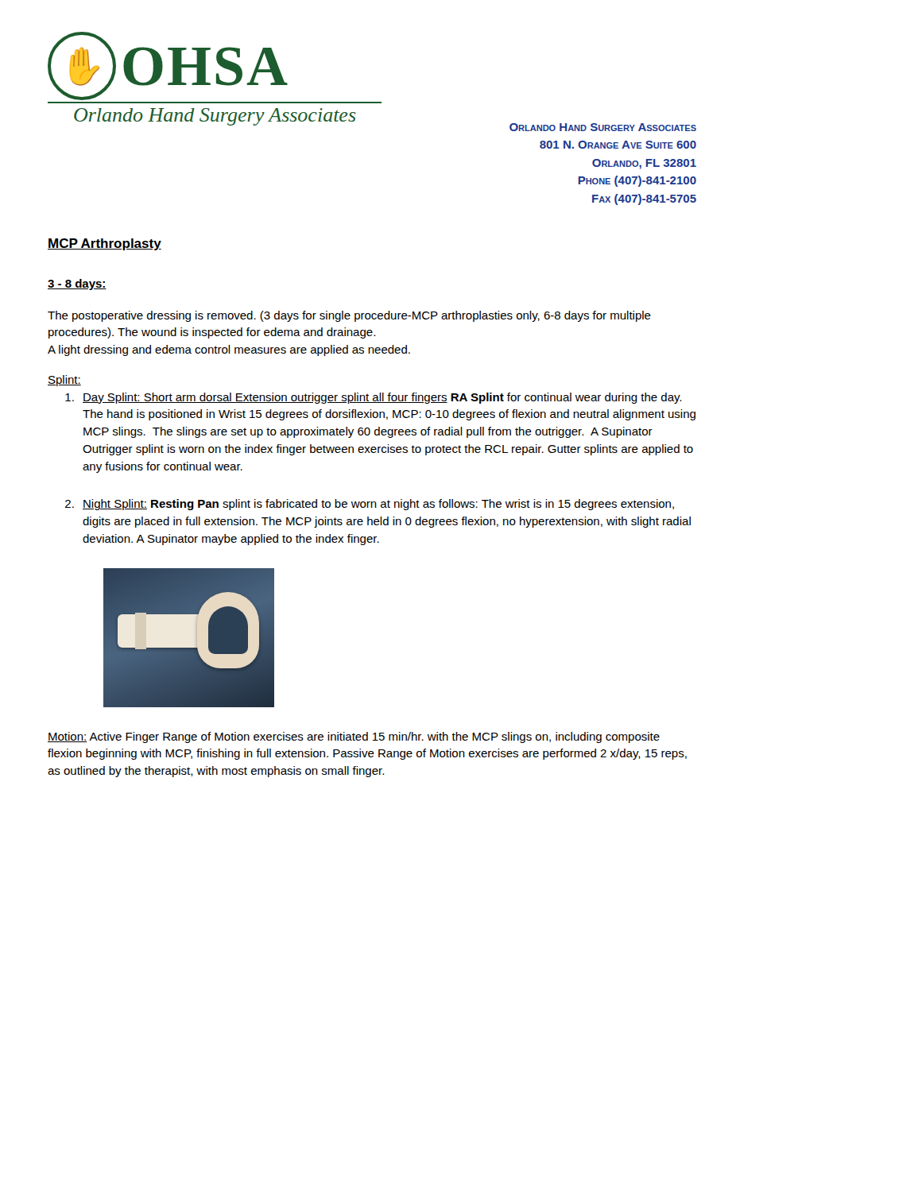OHSA Orlando Hand Surgery Associates
Orlando Hand Surgery Associates
801 N. Orange Ave Suite 600
Orlando, FL 32801
Phone (407)-841-2100
Fax (407)-841-5705
MCP Arthroplasty
3 - 8 days:
The postoperative dressing is removed. (3 days for single procedure-MCP arthroplasties only, 6-8 days for multiple procedures). The wound is inspected for edema and drainage.
A light dressing and edema control measures are applied as needed.
Splint:
Day Splint: Short arm dorsal Extension outrigger splint all four fingers RA Splint for continual wear during the day. The hand is positioned in Wrist 15 degrees of dorsiflexion, MCP: 0-10 degrees of flexion and neutral alignment using MCP slings. The slings are set up to approximately 60 degrees of radial pull from the outrigger. A Supinator Outrigger splint is worn on the index finger between exercises to protect the RCL repair. Gutter splints are applied to any fusions for continual wear.
Night Splint: Resting Pan splint is fabricated to be worn at night as follows: The wrist is in 15 degrees extension, digits are placed in full extension. The MCP joints are held in 0 degrees flexion, no hyperextension, with slight radial deviation. A Supinator maybe applied to the index finger.
Motion: Active Finger Range of Motion exercises are initiated 15 min/hr. with the MCP slings on, including composite flexion beginning with MCP, finishing in full extension. Passive Range of Motion exercises are performed 2 x/day, 15 reps, as outlined by the therapist, with most emphasis on small finger.